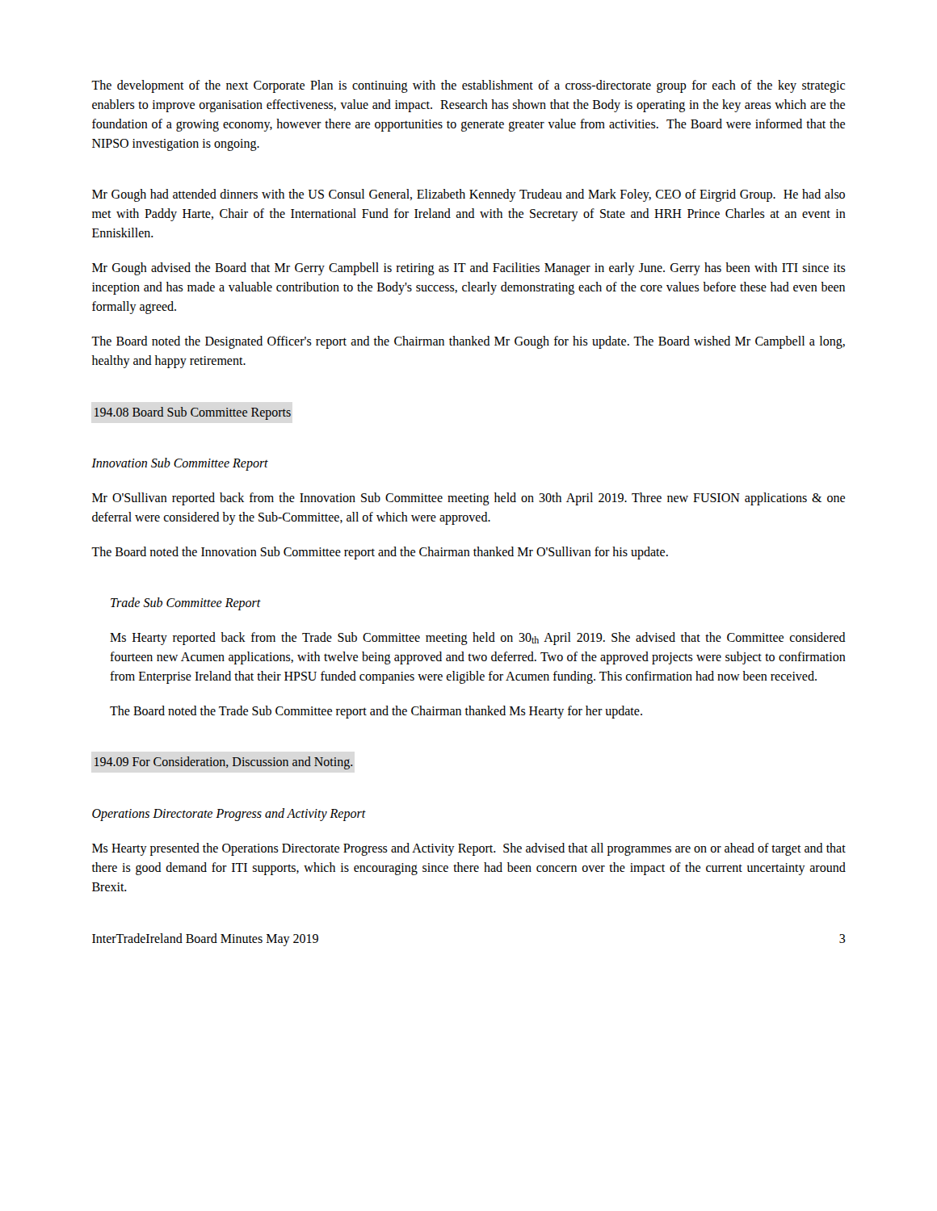The development of the next Corporate Plan is continuing with the establishment of a cross-directorate group for each of the key strategic enablers to improve organisation effectiveness, value and impact. Research has shown that the Body is operating in the key areas which are the foundation of a growing economy, however there are opportunities to generate greater value from activities. The Board were informed that the NIPSO investigation is ongoing.
Mr Gough had attended dinners with the US Consul General, Elizabeth Kennedy Trudeau and Mark Foley, CEO of Eirgrid Group. He had also met with Paddy Harte, Chair of the International Fund for Ireland and with the Secretary of State and HRH Prince Charles at an event in Enniskillen.
Mr Gough advised the Board that Mr Gerry Campbell is retiring as IT and Facilities Manager in early June. Gerry has been with ITI since its inception and has made a valuable contribution to the Body's success, clearly demonstrating each of the core values before these had even been formally agreed.
The Board noted the Designated Officer's report and the Chairman thanked Mr Gough for his update. The Board wished Mr Campbell a long, healthy and happy retirement.
194.08 Board Sub Committee Reports
Innovation Sub Committee Report
Mr O'Sullivan reported back from the Innovation Sub Committee meeting held on 30th April 2019. Three new FUSION applications & one deferral were considered by the Sub-Committee, all of which were approved.
The Board noted the Innovation Sub Committee report and the Chairman thanked Mr O'Sullivan for his update.
Trade Sub Committee Report
Ms Hearty reported back from the Trade Sub Committee meeting held on 30th April 2019. She advised that the Committee considered fourteen new Acumen applications, with twelve being approved and two deferred. Two of the approved projects were subject to confirmation from Enterprise Ireland that their HPSU funded companies were eligible for Acumen funding. This confirmation had now been received.
The Board noted the Trade Sub Committee report and the Chairman thanked Ms Hearty for her update.
194.09 For Consideration, Discussion and Noting.
Operations Directorate Progress and Activity Report
Ms Hearty presented the Operations Directorate Progress and Activity Report. She advised that all programmes are on or ahead of target and that there is good demand for ITI supports, which is encouraging since there had been concern over the impact of the current uncertainty around Brexit.
InterTradeIreland Board Minutes May 2019 3